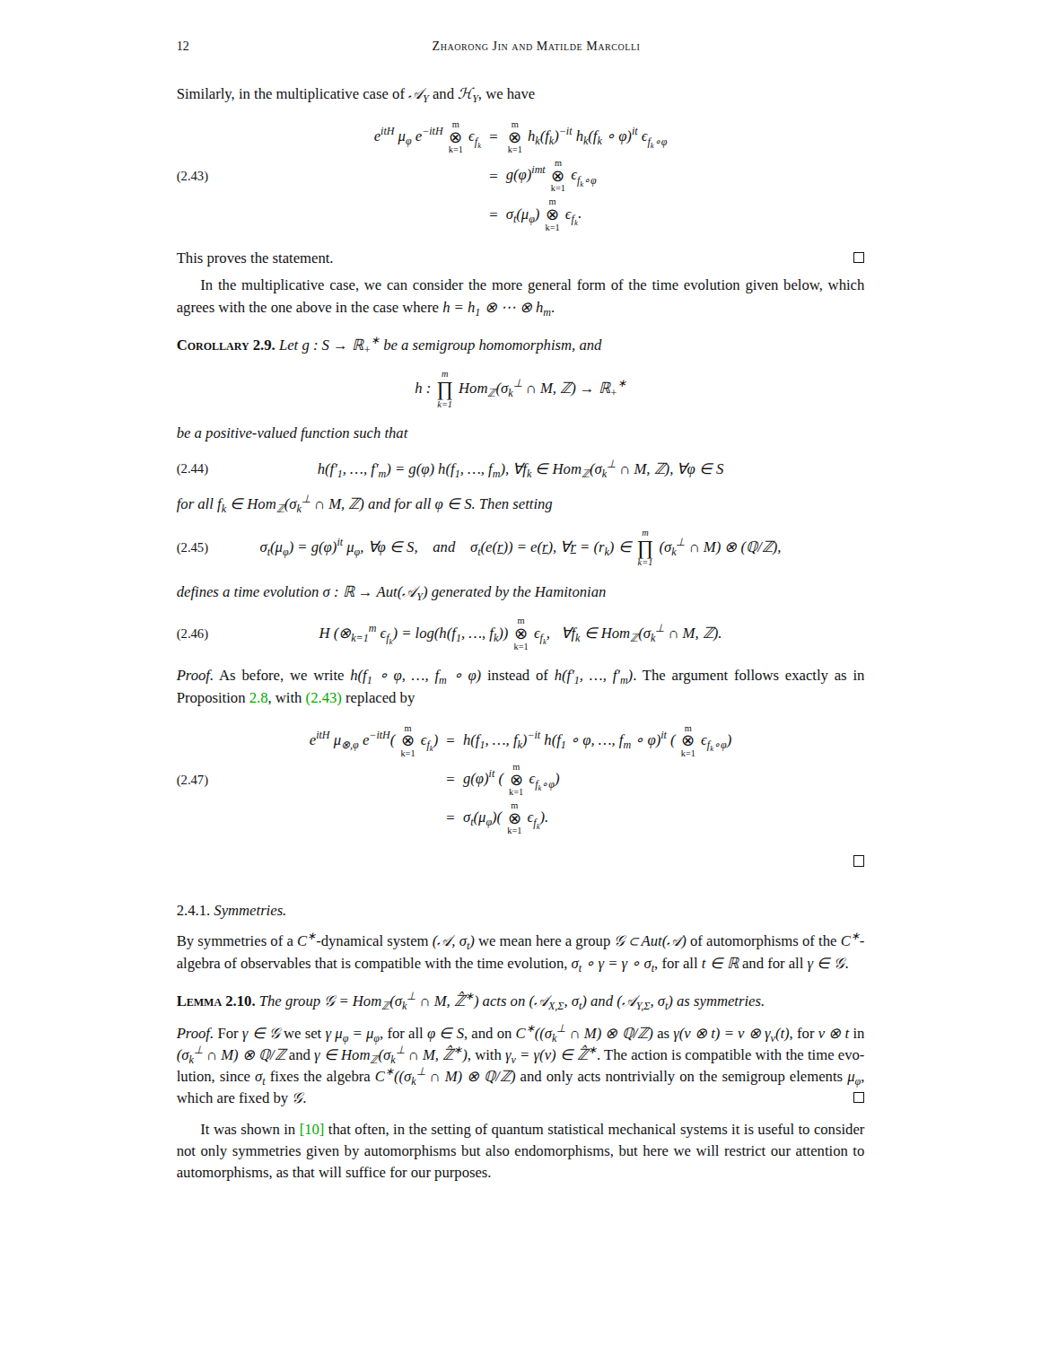12 Zhaorong Jin and Matilde Marcolli
Similarly, in the multiplicative case of 𝒜Y and ℋY, we have
(2.43) eitH μφ e−itH m⊗k=1 ϵfk = m⊗k=1 hk(fk)−it hk(fk ∘ φ)it ϵfk∘φ = g(φ)imt m⊗k=1 ϵfk∘φ = σt(μφ) m⊗k=1 ϵfk.
This proves the statement.
In the multiplicative case, we can consider the more general form of the time evolution given below, which agrees with the one above in the case where h = h1 ⊗ ⋯ ⊗ hm.
Corollary 2.9. Let g : S → ℝ+∗ be a semigroup homomorphism, and
h : m∏k=1 Homℤ(σk⊥ ∩ M, ℤ) → ℝ+∗
be a positive-valued function such that
(2.44) h(f′1, …, f′m) = g(φ) h(f1, …, fm), ∀fk ∈ Homℤ(σk⊥ ∩ M, ℤ), ∀φ ∈ S
for all fk ∈ Homℤ(σk⊥ ∩ M, ℤ) and for all φ ∈ S. Then setting
(2.45) σt(μφ) = g(φ)it μφ, ∀φ ∈ S, and σt(e(r)) = e(r), ∀r = (rk) ∈ m∏k=1 (σk⊥ ∩ M) ⊗ (ℚ/ℤ),
defines a time evolution σ : ℝ → Aut(𝒜Y) generated by the Hamitonian
(2.46) H (⊗k=1m ϵfk) = log(h(f1, …, fk)) m⊗k=1 ϵfk, ∀fk ∈ Homℤ(σk⊥ ∩ M, ℤ).
Proof. As before, we write h(f1 ∘ φ, …, fm ∘ φ) instead of h(f′1, …, f′m). The argument follows exactly as in Proposition 2.8, with (2.43) replaced by
(2.47) eitH μ⊗,φ e−itH( m⊗k=1 ϵfk) = h(f1, …, fk)−it h(f1 ∘ φ, …, fm ∘ φ)it ( m⊗k=1 ϵfk∘φ) = g(φ)it ( m⊗k=1 ϵfk∘φ) = σt(μφ)( m⊗k=1 ϵfk).
2.4.1. Symmetries.
By symmetries of a C∗-dynamical system (𝒜, σt) we mean here a group 𝒢 ⊂ Aut(𝒜) of automorphisms of the C∗-algebra of observables that is compatible with the time evolution, σt ∘ γ = γ ∘ σt, for all t ∈ ℝ and for all γ ∈ 𝒢.
Lemma 2.10. The group 𝒢 = Homℤ(σk⊥ ∩ M, ℤ̂∗) acts on (𝒜X,Σ, σt) and (𝒜Y,Σ, σt) as symmetries.
Proof. For γ ∈ 𝒢 we set γ μφ = μφ, for all φ ∈ S, and on C∗((σk⊥ ∩ M) ⊗ ℚ/ℤ) as γ(v ⊗ t) = v ⊗ γv(t), for v ⊗ t in (σk⊥ ∩ M) ⊗ ℚ/ℤ and γ ∈ Homℤ(σk⊥ ∩ M, ℤ̂∗), with γv = γ(v) ∈ ℤ̂∗. The action is compatible with the time evolution, since σt fixes the algebra C∗((σk⊥ ∩ M) ⊗ ℚ/ℤ) and only acts nontrivially on the semigroup elements μφ, which are fixed by 𝒢.
It was shown in [10] that often, in the setting of quantum statistical mechanical systems it is useful to consider not only symmetries given by automorphisms but also endomorphisms, but here we will restrict our attention to automorphisms, as that will suffice for our purposes.